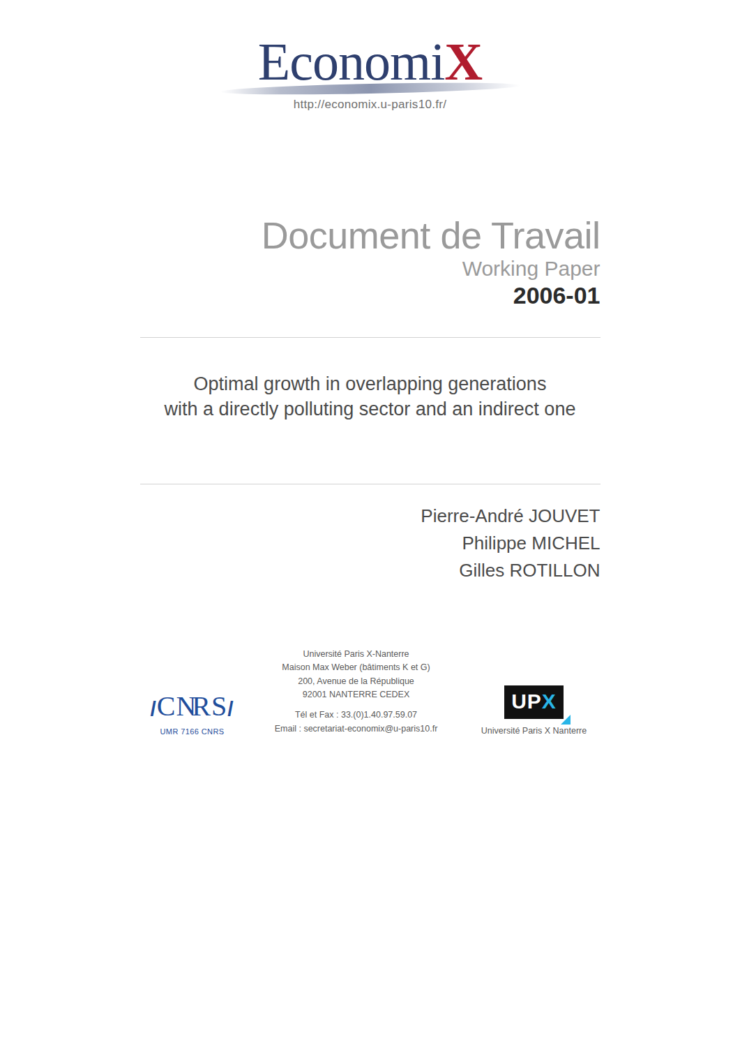EconomiX
http://economix.u-paris10.fr/
Document de Travail
Working Paper
2006-01
Optimal growth in overlapping generations
with a directly polluting sector and an indirect one
Pierre-André JOUVET
Philippe MICHEL
Gilles ROTILLON
/CNRS/
UMR 7166 CNRS
Université Paris X-Nanterre
Maison Max Weber (bâtiments K et G)
200, Avenue de la République
92001 NANTERRE CEDEX Tél et Fax : 33.(0)1.40.97.59.07
Email : secretariat-economix@u-paris10.fr
UPX
Université Paris X Nanterre